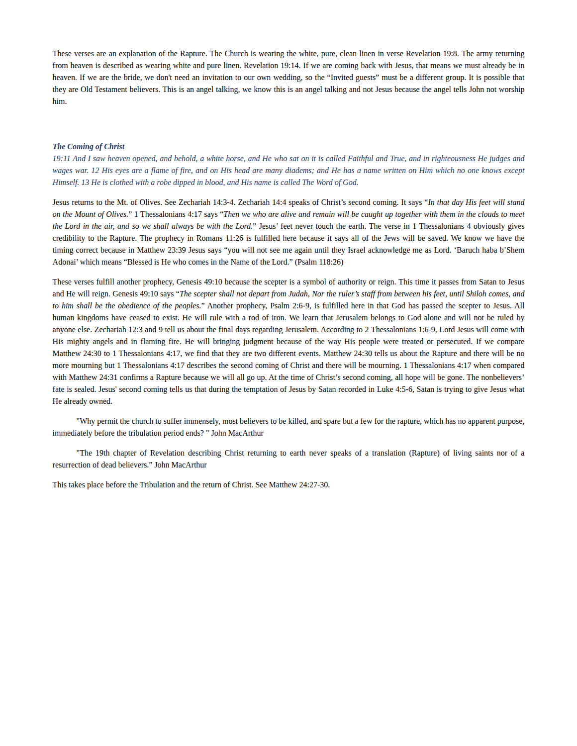These verses are an explanation of the Rapture. The Church is wearing the white, pure, clean linen in verse Revelation 19:8. The army returning from heaven is described as wearing white and pure linen. Revelation 19:14. If we are coming back with Jesus, that means we must already be in heaven. If we are the bride, we don't need an invitation to our own wedding, so the “Invited guests” must be a different group. It is possible that they are Old Testament believers. This is an angel talking, we know this is an angel talking and not Jesus because the angel tells John not worship him.
The Coming of Christ
19:11 And I saw heaven opened, and behold, a white horse, and He who sat on it is called Faithful and True, and in righteousness He judges and wages war. 12 His eyes are a flame of fire, and on His head are many diadems; and He has a name written on Him which no one knows except Himself. 13 He is clothed with a robe dipped in blood, and His name is called The Word of God.
Jesus returns to the Mt. of Olives. See Zechariah 14:3-4. Zechariah 14:4 speaks of Christ’s second coming. It says “In that day His feet will stand on the Mount of Olives.” 1 Thessalonians 4:17 says “Then we who are alive and remain will be caught up together with them in the clouds to meet the Lord in the air, and so we shall always be with the Lord.” Jesus’ feet never touch the earth. The verse in 1 Thessalonians 4 obviously gives credibility to the Rapture. The prophecy in Romans 11:26 is fulfilled here because it says all of the Jews will be saved. We know we have the timing correct because in Matthew 23:39 Jesus says “you will not see me again until they Israel acknowledge me as Lord. ‘Baruch haba b’Shem Adonai’ which means “Blessed is He who comes in the Name of the Lord.” (Psalm 118:26)
These verses fulfill another prophecy, Genesis 49:10 because the scepter is a symbol of authority or reign. This time it passes from Satan to Jesus and He will reign. Genesis 49:10 says “The scepter shall not depart from Judah, Nor the ruler’s staff from between his feet, until Shiloh comes, and to him shall be the obedience of the peoples.” Another prophecy, Psalm 2:6-9, is fulfilled here in that God has passed the scepter to Jesus. All human kingdoms have ceased to exist. He will rule with a rod of iron. We learn that Jerusalem belongs to God alone and will not be ruled by anyone else. Zechariah 12:3 and 9 tell us about the final days regarding Jerusalem. According to 2 Thessalonians 1:6-9, Lord Jesus will come with His mighty angels and in flaming fire. He will bringing judgment because of the way His people were treated or persecuted. If we compare Matthew 24:30 to 1 Thessalonians 4:17, we find that they are two different events. Matthew 24:30 tells us about the Rapture and there will be no more mourning but 1 Thessalonians 4:17 describes the second coming of Christ and there will be mourning. 1 Thessalonians 4:17 when compared with Matthew 24:31 confirms a Rapture because we will all go up. At the time of Christ’s second coming, all hope will be gone. The nonbelievers’ fate is sealed. Jesus' second coming tells us that during the temptation of Jesus by Satan recorded in Luke 4:5-6, Satan is trying to give Jesus what He already owned.
"Why permit the church to suffer immensely, most believers to be killed, and spare but a few for the rapture, which has no apparent purpose, immediately before the tribulation period ends? " John MacArthur
"The 19th chapter of Revelation describing Christ returning to earth never speaks of a translation (Rapture) of living saints nor of a resurrection of dead believers.” John MacArthur
This takes place before the Tribulation and the return of Christ. See Matthew 24:27-30.